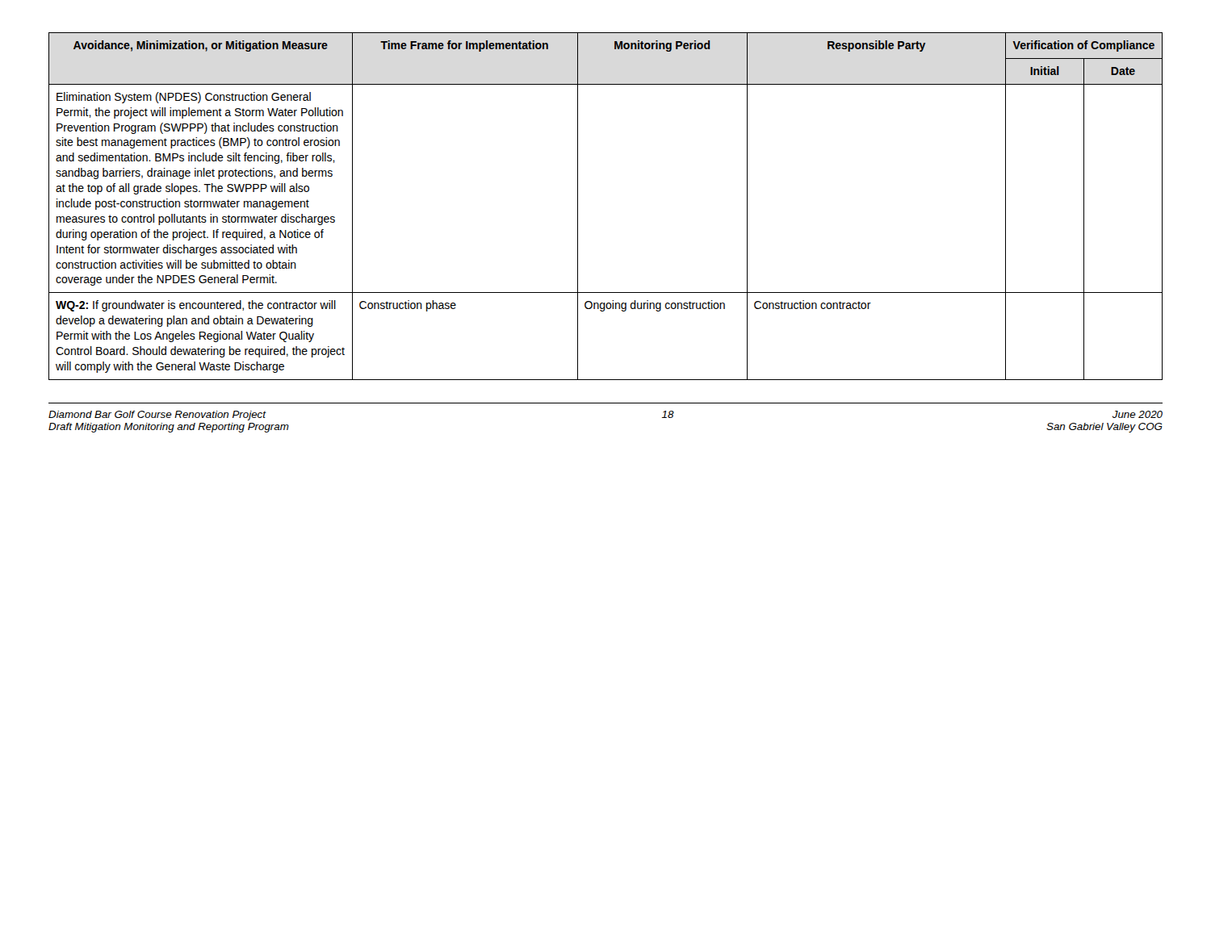| Avoidance, Minimization, or Mitigation Measure | Time Frame for Implementation | Monitoring Period | Responsible Party | Verification of Compliance |
| --- | --- | --- | --- | --- |
| Initial | Date |
| Elimination System (NPDES) Construction General Permit, the project will implement a Storm Water Pollution Prevention Program (SWPPP) that includes construction site best management practices (BMP) to control erosion and sedimentation. BMPs include silt fencing, fiber rolls, sandbag barriers, drainage inlet protections, and berms at the top of all grade slopes. The SWPPP will also include post-construction stormwater management measures to control pollutants in stormwater discharges during operation of the project. If required, a Notice of Intent for stormwater discharges associated with construction activities will be submitted to obtain coverage under the NPDES General Permit. | | | | | |
| WQ-2: If groundwater is encountered, the contractor will develop a dewatering plan and obtain a Dewatering Permit with the Los Angeles Regional Water Quality Control Board. Should dewatering be required, the project will comply with the General Waste Discharge | Construction phase | Ongoing during construction | Construction contractor | | |
Diamond Bar Golf Course Renovation Project
Draft Mitigation Monitoring and Reporting Program
18
June 2020
San Gabriel Valley COG